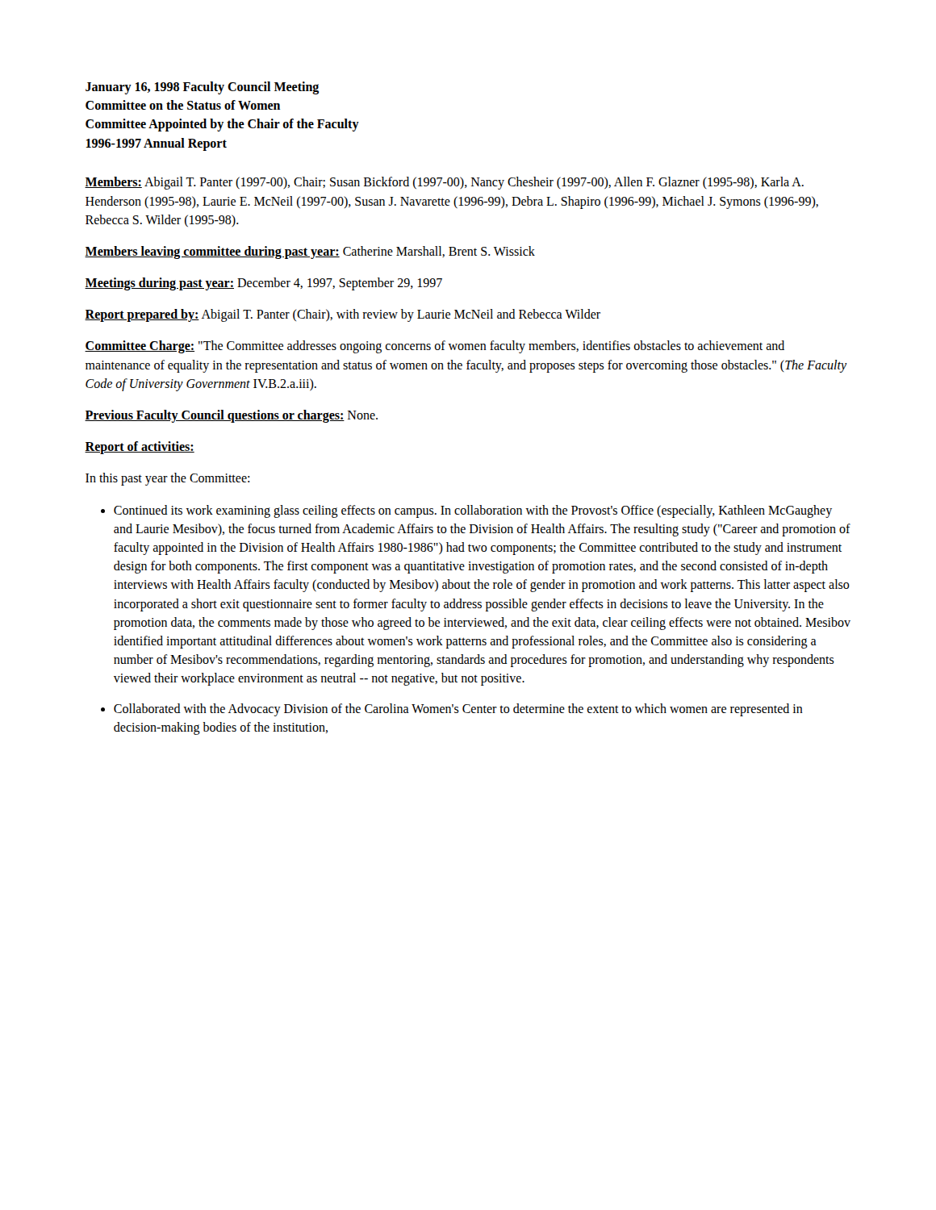January 16, 1998 Faculty Council Meeting
Committee on the Status of Women
Committee Appointed by the Chair of the Faculty
1996-1997 Annual Report
Members: Abigail T. Panter (1997-00), Chair; Susan Bickford (1997-00), Nancy Chesheir (1997-00), Allen F. Glazner (1995-98), Karla A. Henderson (1995-98), Laurie E. McNeil (1997-00), Susan J. Navarette (1996-99), Debra L. Shapiro (1996-99), Michael J. Symons (1996-99), Rebecca S. Wilder (1995-98).
Members leaving committee during past year: Catherine Marshall, Brent S. Wissick
Meetings during past year: December 4, 1997, September 29, 1997
Report prepared by: Abigail T. Panter (Chair), with review by Laurie McNeil and Rebecca Wilder
Committee Charge: "The Committee addresses ongoing concerns of women faculty members, identifies obstacles to achievement and maintenance of equality in the representation and status of women on the faculty, and proposes steps for overcoming those obstacles." (The Faculty Code of University Government IV.B.2.a.iii).
Previous Faculty Council questions or charges: None.
Report of activities:
In this past year the Committee:
Continued its work examining glass ceiling effects on campus. In collaboration with the Provost's Office (especially, Kathleen McGaughey and Laurie Mesibov), the focus turned from Academic Affairs to the Division of Health Affairs. The resulting study ("Career and promotion of faculty appointed in the Division of Health Affairs 1980-1986") had two components; the Committee contributed to the study and instrument design for both components. The first component was a quantitative investigation of promotion rates, and the second consisted of in-depth interviews with Health Affairs faculty (conducted by Mesibov) about the role of gender in promotion and work patterns. This latter aspect also incorporated a short exit questionnaire sent to former faculty to address possible gender effects in decisions to leave the University. In the promotion data, the comments made by those who agreed to be interviewed, and the exit data, clear ceiling effects were not obtained. Mesibov identified important attitudinal differences about women's work patterns and professional roles, and the Committee also is considering a number of Mesibov's recommendations, regarding mentoring, standards and procedures for promotion, and understanding why respondents viewed their workplace environment as neutral -- not negative, but not positive.
Collaborated with the Advocacy Division of the Carolina Women's Center to determine the extent to which women are represented in decision-making bodies of the institution,